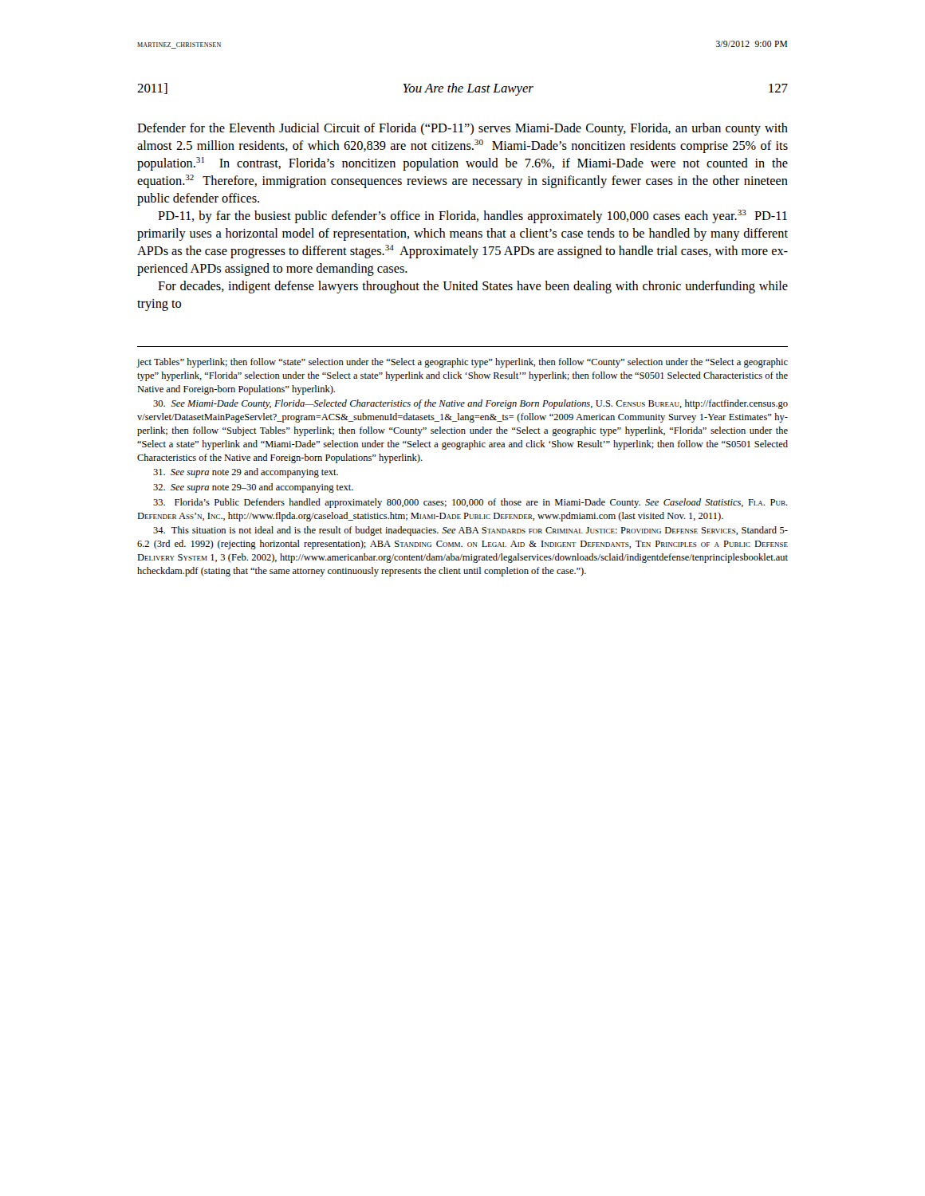Martinez_Christensen 3/9/2012 9:00 PM
2011] You Are the Last Lawyer 127
Defender for the Eleventh Judicial Circuit of Florida (“PD-11”) serves Miami-Dade County, Florida, an urban county with almost 2.5 million residents, of which 620,839 are not citizens.30 Miami-Dade’s noncitizen residents comprise 25% of its population.31 In contrast, Florida’s noncitizen population would be 7.6%, if Miami-Dade were not counted in the equation.32 Therefore, immigration consequences reviews are necessary in significantly fewer cases in the other nineteen public defender offices.
PD-11, by far the busiest public defender’s office in Florida, handles approximately 100,000 cases each year.33 PD-11 primarily uses a horizontal model of representation, which means that a client’s case tends to be handled by many different APDs as the case progresses to different stages.34 Approximately 175 APDs are assigned to handle trial cases, with more experienced APDs assigned to more demanding cases.
For decades, indigent defense lawyers throughout the United States have been dealing with chronic underfunding while trying to
ject Tables” hyperlink; then follow “state” selection under the “Select a geographic type” hyperlink, then follow “County” selection under the “Select a geographic type” hyperlink, “Florida” selection under the “Select a state” hyperlink and click ‘Show Result’” hyperlink; then follow the “S0501 Selected Characteristics of the Native and Foreign-born Populations” hyperlink).
30. See Miami-Dade County, Florida—Selected Characteristics of the Native and Foreign Born Populations, U.S. Census Bureau, http://factfinder.census.gov/servlet/DatasetMainPageServlet?_program=ACS&_submenuId=datasets_1&_lang=en&_ts= (follow “2009 American Community Survey 1-Year Estimates” hyperlink; then follow “Subject Tables” hyperlink; then follow “County” selection under the “Select a geographic type” hyperlink, “Florida” selection under the “Select a state” hyperlink and “Miami-Dade” selection under the “Select a geographic area and click ‘Show Result’” hyperlink; then follow the “S0501 Selected Characteristics of the Native and Foreign-born Populations” hyperlink).
31. See supra note 29 and accompanying text.
32. See supra note 29–30 and accompanying text.
33. Florida’s Public Defenders handled approximately 800,000 cases; 100,000 of those are in Miami-Dade County. See Caseload Statistics, Fla. Pub. Defender Ass’n, Inc., http://www.flpda.org/caseload_statistics.htm; Miami-Dade Public Defender, www.pdmiami.com (last visited Nov. 1, 2011).
34. This situation is not ideal and is the result of budget inadequacies. See ABA Standards for Criminal Justice: Providing Defense Services, Standard 5-6.2 (3rd ed. 1992) (rejecting horizontal representation); ABA Standing Comm. on Legal Aid & Indigent Defendants, Ten Principles of a Public Defense Delivery System 1, 3 (Feb. 2002), http://www.americanbar.org/content/dam/aba/migrated/legalservices/downloads/sclaid/indigentdefense/tenprinciplesbooklet.authcheckdam.pdf (stating that “the same attorney continuously represents the client until completion of the case.”).